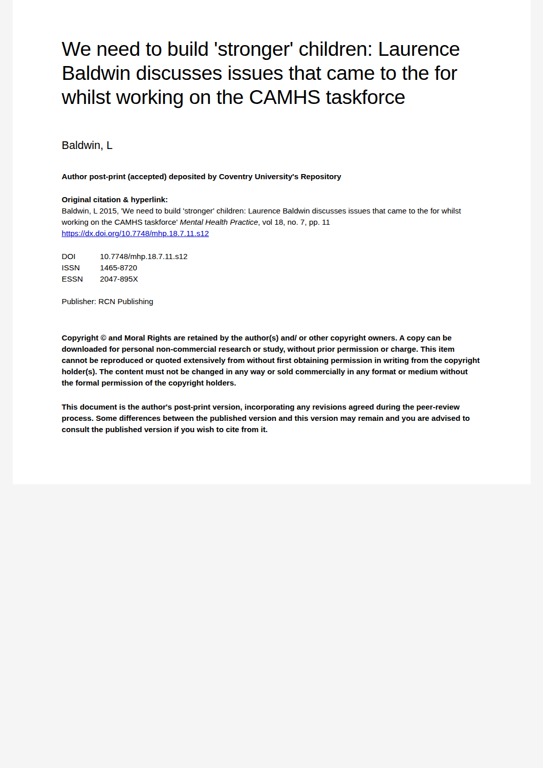We need to build 'stronger' children: Laurence Baldwin discusses issues that came to the for whilst working on the CAMHS taskforce
Baldwin, L
Author post-print (accepted) deposited by Coventry University's Repository
Original citation & hyperlink:
Baldwin, L 2015, 'We need to build 'stronger' children: Laurence Baldwin discusses issues that came to the for whilst working on the CAMHS taskforce' Mental Health Practice, vol 18, no. 7, pp. 11
https://dx.doi.org/10.7748/mhp.18.7.11.s12
| DOI | 10.7748/mhp.18.7.11.s12 |
| ISSN | 1465-8720 |
| ESSN | 2047-895X |
Publisher: RCN Publishing
Copyright © and Moral Rights are retained by the author(s) and/ or other copyright owners. A copy can be downloaded for personal non-commercial research or study, without prior permission or charge. This item cannot be reproduced or quoted extensively from without first obtaining permission in writing from the copyright holder(s). The content must not be changed in any way or sold commercially in any format or medium without the formal permission of the copyright holders.
This document is the author's post-print version, incorporating any revisions agreed during the peer-review process. Some differences between the published version and this version may remain and you are advised to consult the published version if you wish to cite from it.